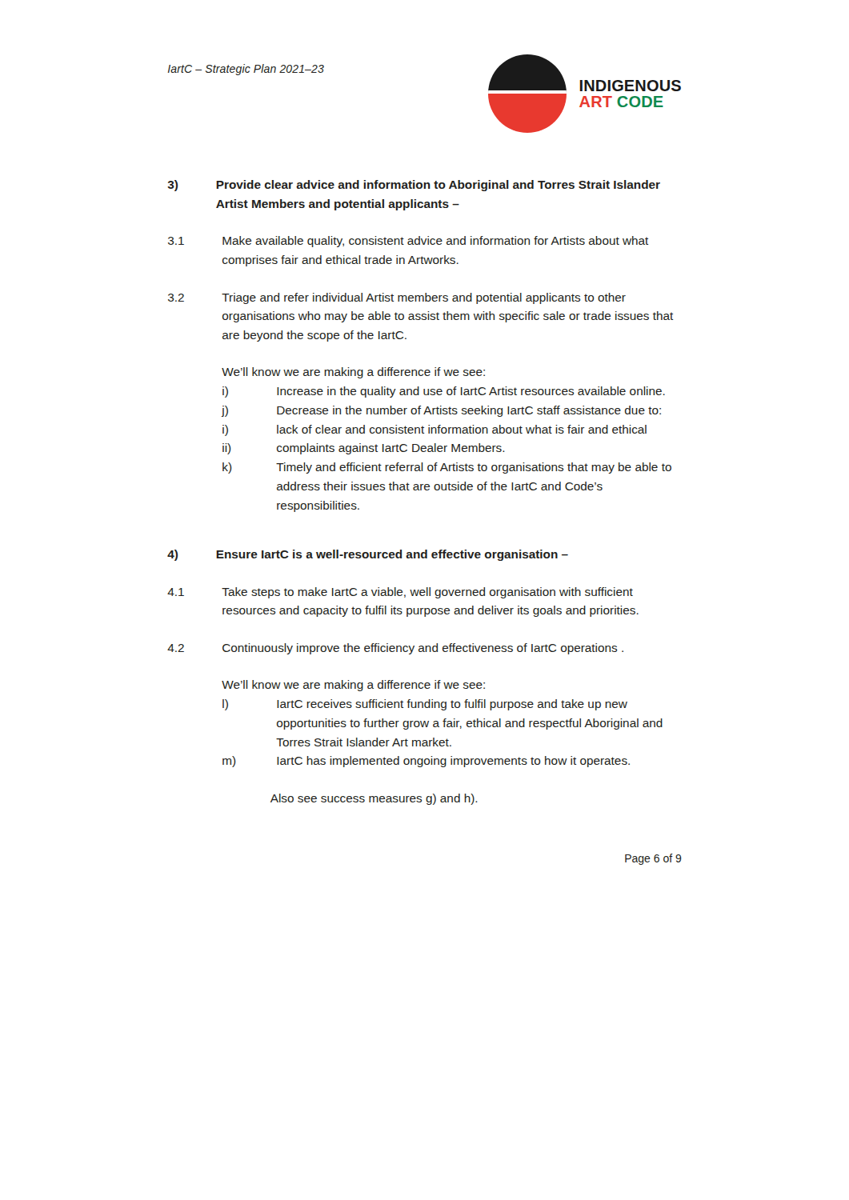IartC – Strategic Plan 2021–23
INDIGENOUS ART CODE
3)
Provide clear advice and information to Aboriginal and Torres Strait Islander Artist Members and potential applicants –
3.1
Make available quality, consistent advice and information for Artists about what comprises fair and ethical trade in Artworks.
3.2
Triage and refer individual Artist members and potential applicants to other organisations who may be able to assist them with specific sale or trade issues that are beyond the scope of the IartC.
We’ll know we are making a difference if we see:
i) Increase in the quality and use of IartC Artist resources available online.
j) Decrease in the number of Artists seeking IartC staff assistance due to:
i) lack of clear and consistent information about what is fair and ethical
ii) complaints against IartC Dealer Members.
k) Timely and efficient referral of Artists to organisations that may be able to address their issues that are outside of the IartC and Code’s responsibilities.
4)
Ensure IartC is a well-resourced and effective organisation –
4.1
Take steps to make IartC a viable, well governed organisation with sufficient resources and capacity to fulfil its purpose and deliver its goals and priorities.
4.2
Continuously improve the efficiency and effectiveness of IartC operations .
We’ll know we are making a difference if we see:
l) IartC receives sufficient funding to fulfil purpose and take up new opportunities to further grow a fair, ethical and respectful Aboriginal and Torres Strait Islander Art market.
m) IartC has implemented ongoing improvements to how it operates.
Also see success measures g) and h).
Page 6 of 9